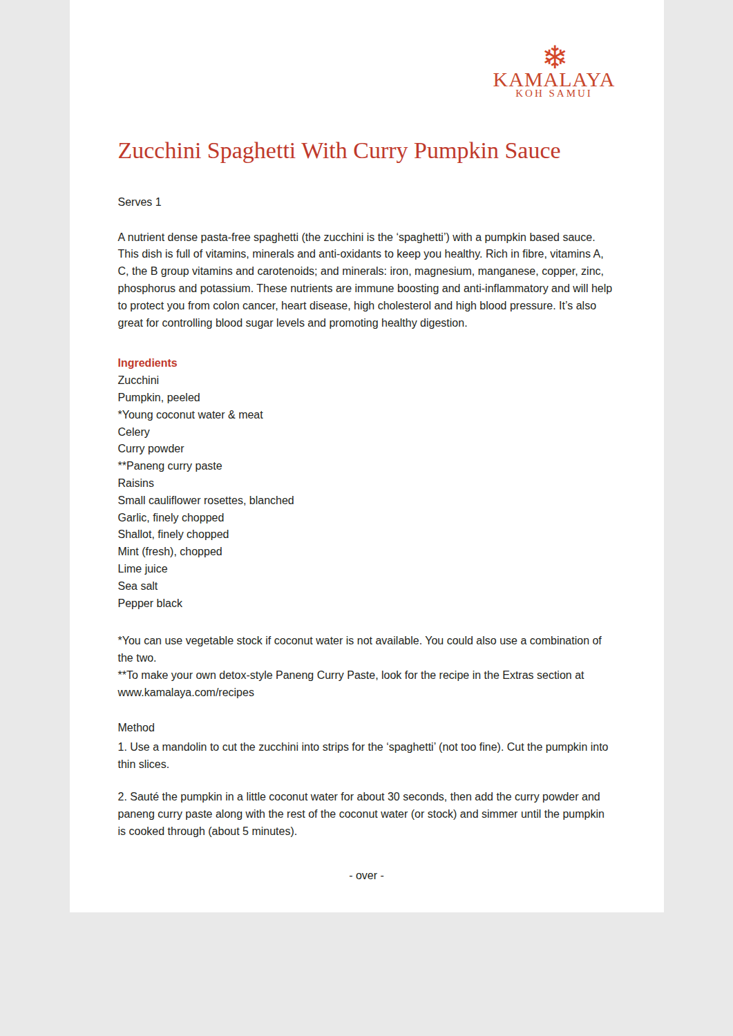❄ KAMALAYA KOH SAMUI
Zucchini Spaghetti With Curry Pumpkin Sauce
Serves 1
A nutrient dense pasta-free spaghetti (the zucchini is the ‘spaghetti’) with a pumpkin based sauce. This dish is full of vitamins, minerals and anti-oxidants to keep you healthy. Rich in fibre, vitamins A, C, the B group vitamins and carotenoids; and minerals: iron, magnesium, manganese, copper, zinc, phosphorus and potassium. These nutrients are immune boosting and anti-inflammatory and will help to protect you from colon cancer, heart disease, high cholesterol and high blood pressure. It’s also great for controlling blood sugar levels and promoting healthy digestion.
Ingredients
Zucchini
Pumpkin, peeled
*Young coconut water & meat
Celery
Curry powder
**Paneng curry paste
Raisins
Small cauliflower rosettes, blanched
Garlic, finely chopped
Shallot, finely chopped
Mint (fresh), chopped
Lime juice
Sea salt
Pepper black
*You can use vegetable stock if coconut water is not available. You could also use a combination of the two.
**To make your own detox-style Paneng Curry Paste, look for the recipe in the Extras section at www.kamalaya.com/recipes
Method
Use a mandolin to cut the zucchini into strips for the ‘spaghetti’ (not too fine). Cut the pumpkin into thin slices.
Sauté the pumpkin in a little coconut water for about 30 seconds, then add the curry powder and paneng curry paste along with the rest of the coconut water (or stock) and simmer until the pumpkin is cooked through (about 5 minutes).
- over -